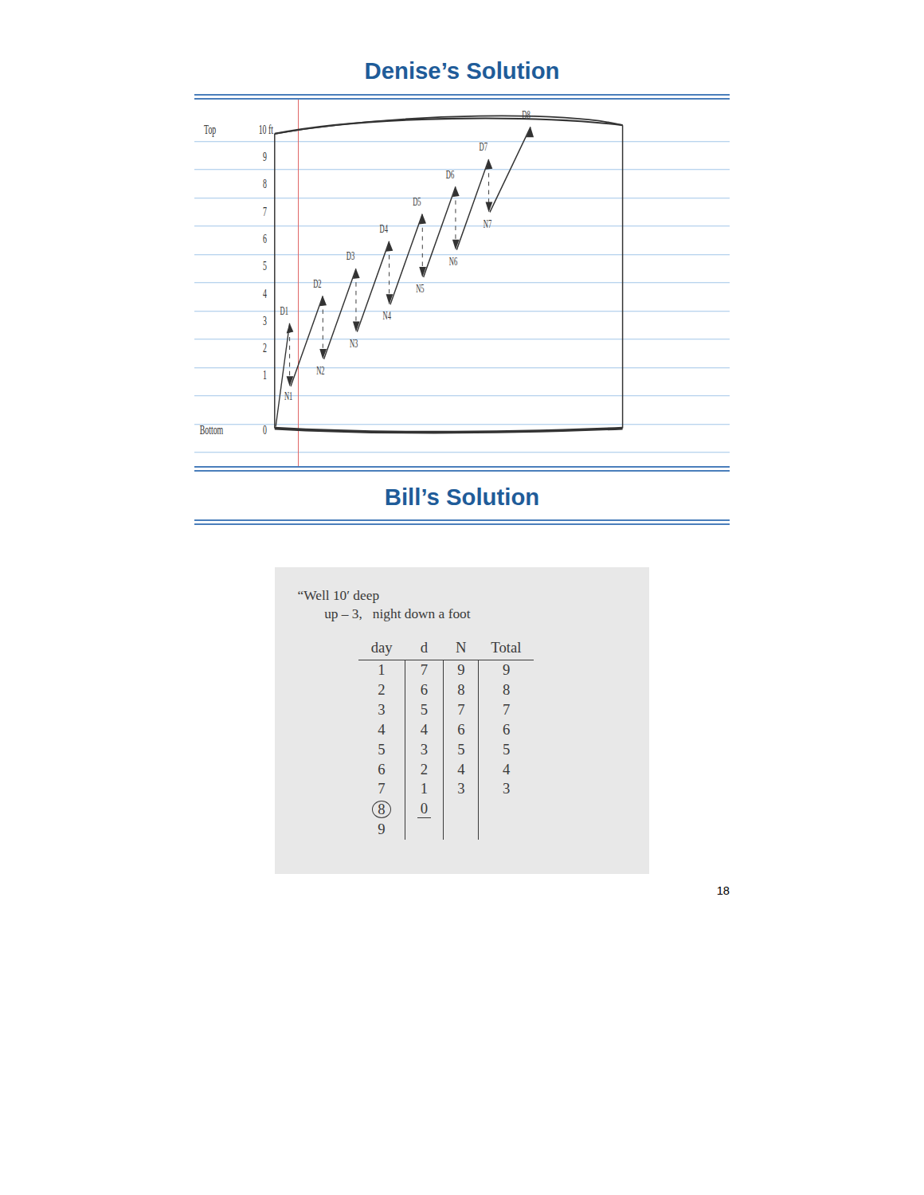Denise’s Solution
Top 10 ft 9 8 7 6 5 4 3 2 1 Bottom 0 D1 N1 D2 N2 D3 N3 D4 N4 D5 N5 D6 N6 D7 N7 D8
Bill’s Solution
“Well 10′ deep
up – 3, night down a foot
| day | d | N | Total |
| --- | --- | --- | --- |
| 1 | 7 | 9 | 9 |
| 2 | 6 | 8 | 8 |
| 3 | 5 | 7 | 7 |
| 4 | 4 | 6 | 6 |
| 5 | 3 | 5 | 5 |
| 6 | 2 | 4 | 4 |
| 7 | 1 | 3 | 3 |
| 8 | 0 | | |
| 9 | | | |
18